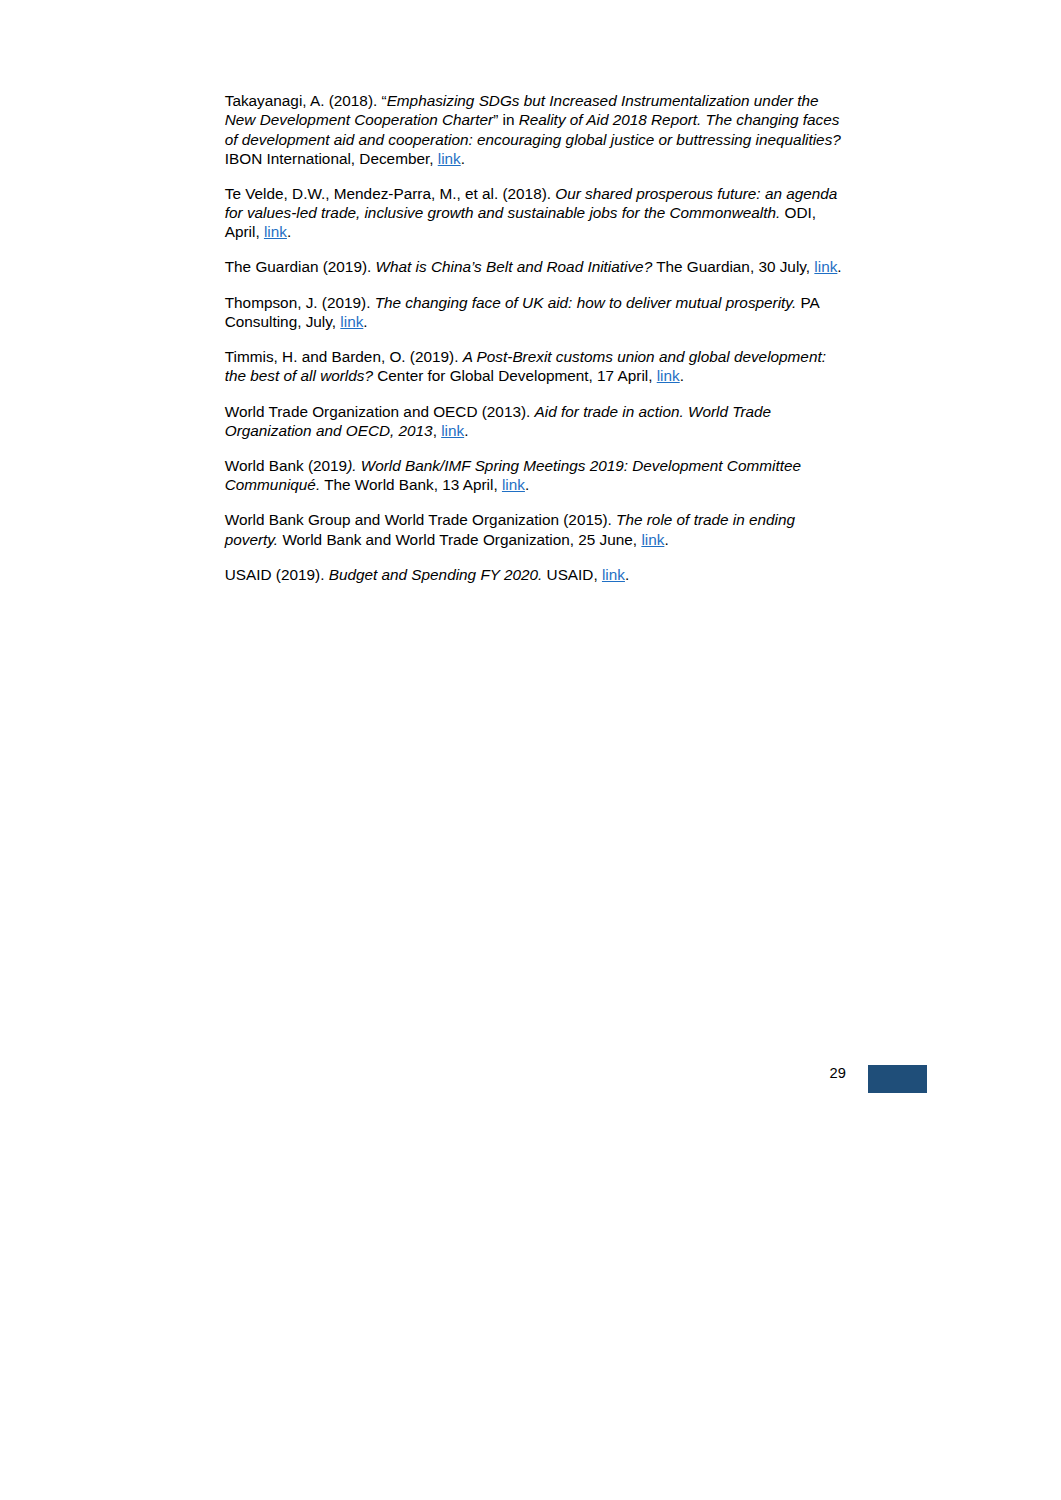Takayanagi, A. (2018). “Emphasizing SDGs but Increased Instrumentalization under the New Development Cooperation Charter” in Reality of Aid 2018 Report. The changing faces of development aid and cooperation: encouraging global justice or buttressing inequalities? IBON International, December, link.
Te Velde, D.W., Mendez-Parra, M., et al. (2018). Our shared prosperous future: an agenda for values-led trade, inclusive growth and sustainable jobs for the Commonwealth. ODI, April, link.
The Guardian (2019). What is China’s Belt and Road Initiative? The Guardian, 30 July, link.
Thompson, J. (2019). The changing face of UK aid: how to deliver mutual prosperity. PA Consulting, July, link.
Timmis, H. and Barden, O. (2019). A Post-Brexit customs union and global development: the best of all worlds? Center for Global Development, 17 April, link.
World Trade Organization and OECD (2013). Aid for trade in action. World Trade Organization and OECD, 2013, link.
World Bank (2019). World Bank/IMF Spring Meetings 2019: Development Committee Communiqué. The World Bank, 13 April, link.
World Bank Group and World Trade Organization (2015). The role of trade in ending poverty. World Bank and World Trade Organization, 25 June, link.
USAID (2019). Budget and Spending FY 2020. USAID, link.
29